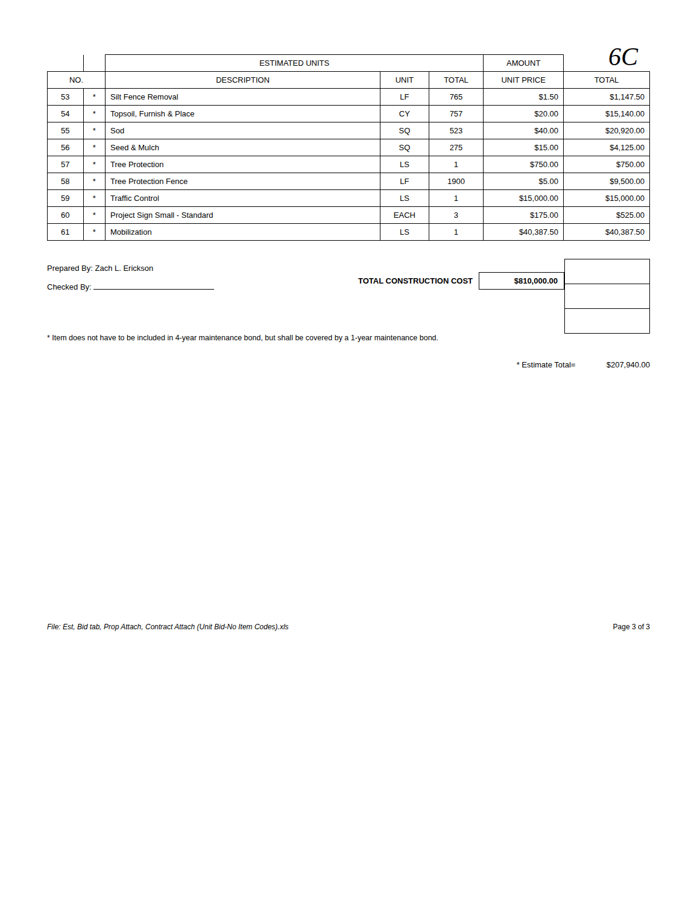6C
| | | ESTIMATED UNITS | AMOUNT |
| --- | --- | --- | --- |
| NO. | DESCRIPTION | UNIT | TOTAL | UNIT PRICE | TOTAL |
| 53 | * | Silt Fence Removal | LF | 765 | $1.50 | $1,147.50 |
| 54 | * | Topsoil, Furnish & Place | CY | 757 | $20.00 | $15,140.00 |
| 55 | * | Sod | SQ | 523 | $40.00 | $20,920.00 |
| 56 | * | Seed & Mulch | SQ | 275 | $15.00 | $4,125.00 |
| 57 | * | Tree Protection | LS | 1 | $750.00 | $750.00 |
| 58 | * | Tree Protection Fence | LF | 1900 | $5.00 | $9,500.00 |
| 59 | * | Traffic Control | LS | 1 | $15,000.00 | $15,000.00 |
| 60 | * | Project Sign Small - Standard | EACH | 3 | $175.00 | $525.00 |
| 61 | * | Mobilization | LS | 1 | $40,387.50 | $40,387.50 |
Prepared By: Zach L. Erickson
Checked By:
| TOTAL CONSTRUCTION COST | $810,000.00 |
* Item does not have to be included in 4-year maintenance bond, but shall be covered by a 1-year maintenance bond.
* Estimate Total= $207,940.00
File: Est, Bid tab, Prop Attach, Contract Attach (Unit Bid-No Item Codes).xls
Page 3 of 3